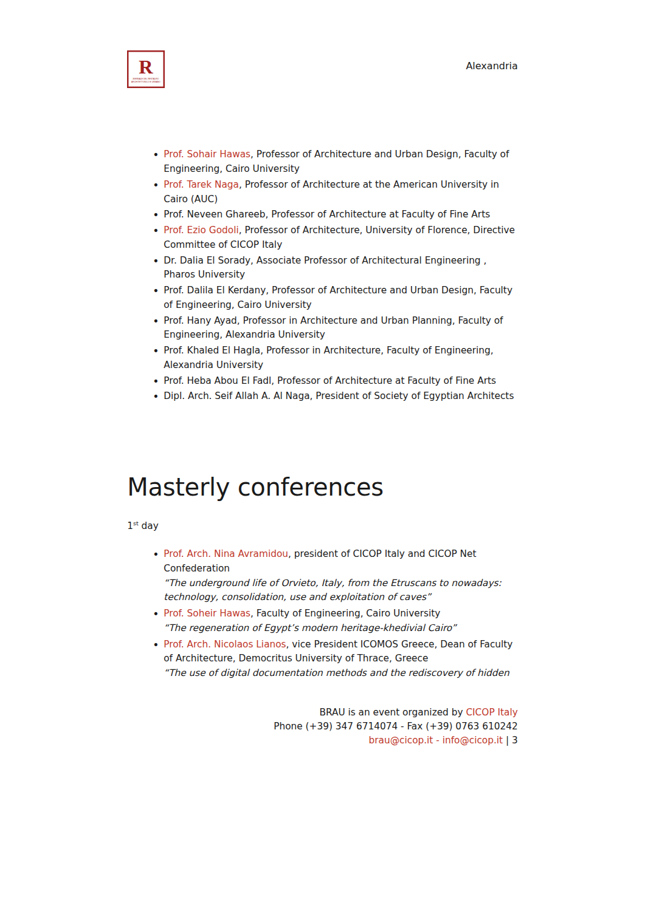R BIENNALE DEL RESTAURO ARCHITETTONICO E URBANO
Alexandria
Prof. Sohair Hawas, Professor of Architecture and Urban Design, Faculty of Engineering, Cairo University
Prof. Tarek Naga, Professor of Architecture at the American University in Cairo (AUC)
Prof. Neveen Ghareeb, Professor of Architecture at Faculty of Fine Arts
Prof. Ezio Godoli, Professor of Architecture, University of Florence, Directive Committee of CICOP Italy
Dr. Dalia El Sorady, Associate Professor of Architectural Engineering , Pharos University
Prof. Dalila El Kerdany, Professor of Architecture and Urban Design, Faculty of Engineering, Cairo University
Prof. Hany Ayad, Professor in Architecture and Urban Planning, Faculty of Engineering, Alexandria University
Prof. Khaled El Hagla, Professor in Architecture, Faculty of Engineering, Alexandria University
Prof. Heba Abou El Fadl, Professor of Architecture at Faculty of Fine Arts
Dipl. Arch. Seif Allah A. Al Naga, President of Society of Egyptian Architects
Masterly conferences
1st day
Prof. Arch. Nina Avramidou, president of CICOP Italy and CICOP Net Confederation “The underground life of Orvieto, Italy, from the Etruscans to nowadays: technology, consolidation, use and exploitation of caves”
Prof. Soheir Hawas, Faculty of Engineering, Cairo University “The regeneration of Egypt’s modern heritage-khedivial Cairo”
Prof. Arch. Nicolaos Lianos, vice President ICOMOS Greece, Dean of Faculty of Architecture, Democritus University of Thrace, Greece “The use of digital documentation methods and the rediscovery of hidden
BRAU is an event organized by CICOP Italy
Phone (+39) 347 6714074 - Fax (+39) 0763 610242
brau@cicop.it - info@cicop.it | 3